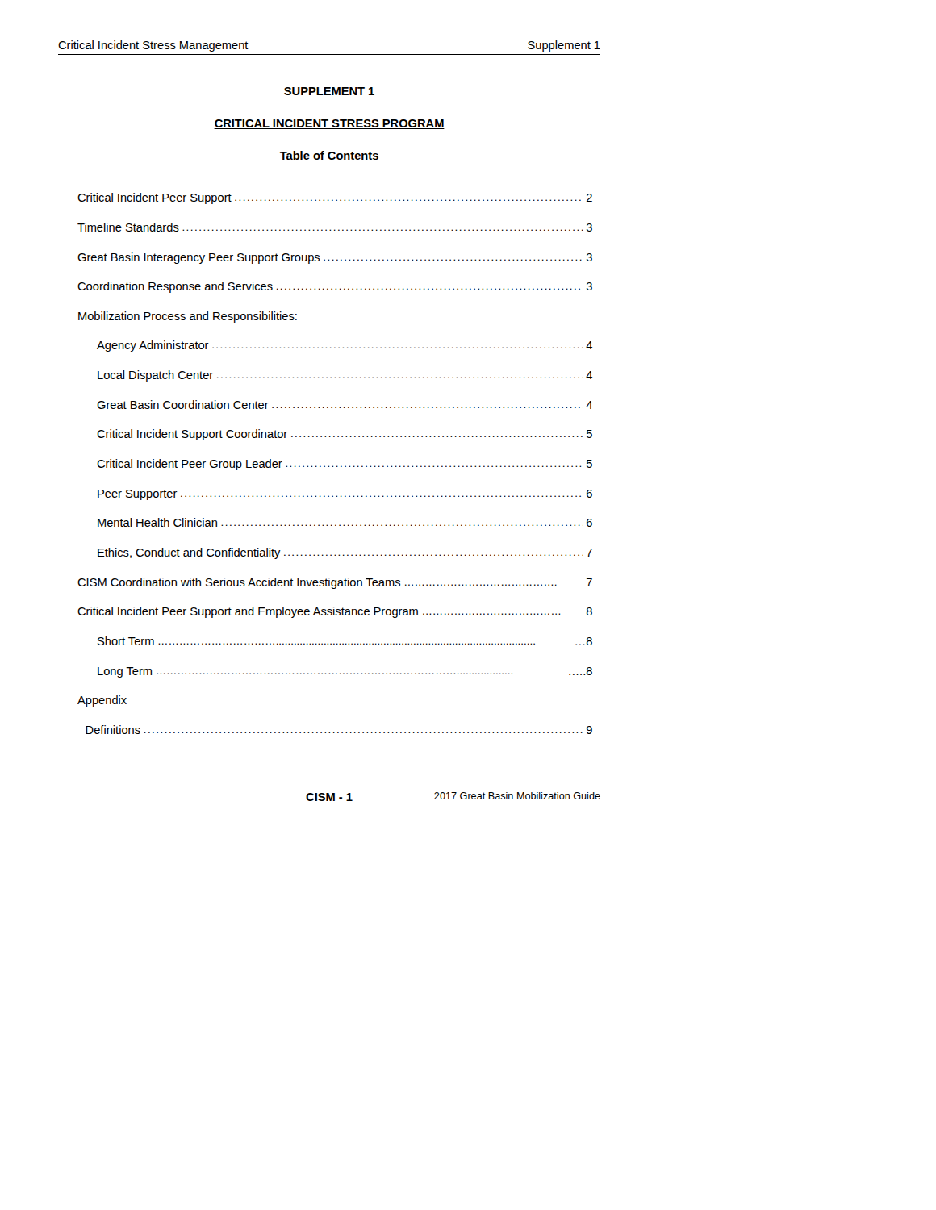Critical Incident Stress Management Supplement 1
SUPPLEMENT 1
CRITICAL INCIDENT STRESS PROGRAM
Table of Contents
Critical Incident Peer Support ........................................................................................................... 2
Timeline Standards ................................................................................................................. 3
Great Basin Interagency Peer Support Groups ............................................................................. 3
Coordination Response and Services ............................................................................................. 3
Mobilization Process and Responsibilities:
Agency Administrator ................................................................................................................. 4
Local Dispatch Center ................................................................................................................. 4
Great Basin Coordination Center ................................................................................................. 4
Critical Incident Support Coordinator ......................................................................................... 5
Critical Incident Peer Group Leader ........................................................................................... 5
Peer Supporter ............................................................................................................................. 6
Mental Health Clinician ............................................................................................................. 6
Ethics, Conduct and Confidentiality ........................................................................................... 7
CISM Coordination with Serious Accident Investigation Teams ……………………………………. 7
Critical Incident Peer Support and Employee Assistance Program ………………………………… 8
Short Term ……………………………....................................................................................... …8
Long Term …………………………………………………………………………................... …..8
Appendix
Definitions ................................................................................................................................. 9
CISM - 1 2017 Great Basin Mobilization Guide